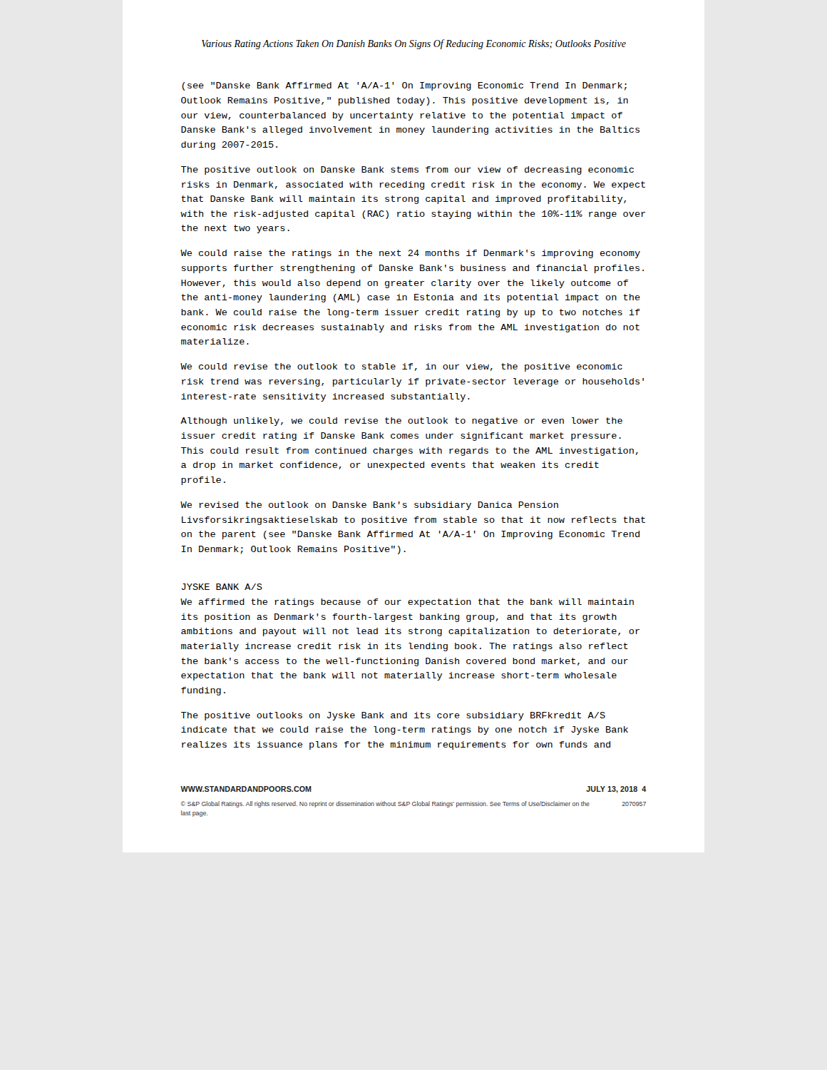Various Rating Actions Taken On Danish Banks On Signs Of Reducing Economic Risks; Outlooks Positive
(see "Danske Bank Affirmed At 'A/A-1' On Improving Economic Trend In Denmark; Outlook Remains Positive," published today). This positive development is, in our view, counterbalanced by uncertainty relative to the potential impact of Danske Bank's alleged involvement in money laundering activities in the Baltics during 2007-2015.
The positive outlook on Danske Bank stems from our view of decreasing economic risks in Denmark, associated with receding credit risk in the economy. We expect that Danske Bank will maintain its strong capital and improved profitability, with the risk-adjusted capital (RAC) ratio staying within the 10%-11% range over the next two years.
We could raise the ratings in the next 24 months if Denmark's improving economy supports further strengthening of Danske Bank's business and financial profiles. However, this would also depend on greater clarity over the likely outcome of the anti-money laundering (AML) case in Estonia and its potential impact on the bank. We could raise the long-term issuer credit rating by up to two notches if economic risk decreases sustainably and risks from the AML investigation do not materialize.
We could revise the outlook to stable if, in our view, the positive economic risk trend was reversing, particularly if private-sector leverage or households' interest-rate sensitivity increased substantially.
Although unlikely, we could revise the outlook to negative or even lower the issuer credit rating if Danske Bank comes under significant market pressure. This could result from continued charges with regards to the AML investigation, a drop in market confidence, or unexpected events that weaken its credit profile.
We revised the outlook on Danske Bank's subsidiary Danica Pension Livsforsikringsaktieselskab to positive from stable so that it now reflects that on the parent (see "Danske Bank Affirmed At 'A/A-1' On Improving Economic Trend In Denmark; Outlook Remains Positive").
JYSKE BANK A/S
We affirmed the ratings because of our expectation that the bank will maintain its position as Denmark's fourth-largest banking group, and that its growth ambitions and payout will not lead its strong capitalization to deteriorate, or materially increase credit risk in its lending book. The ratings also reflect the bank's access to the well-functioning Danish covered bond market, and our expectation that the bank will not materially increase short-term wholesale funding.
The positive outlooks on Jyske Bank and its core subsidiary BRFkredit A/S indicate that we could raise the long-term ratings by one notch if Jyske Bank realizes its issuance plans for the minimum requirements for own funds and
WWW.STANDARDANDPOORS.COM JULY 13, 2018 4
© S&P Global Ratings. All rights reserved. No reprint or dissemination without S&P Global Ratings' permission. See Terms of Use/Disclaimer on the last page. 2070957